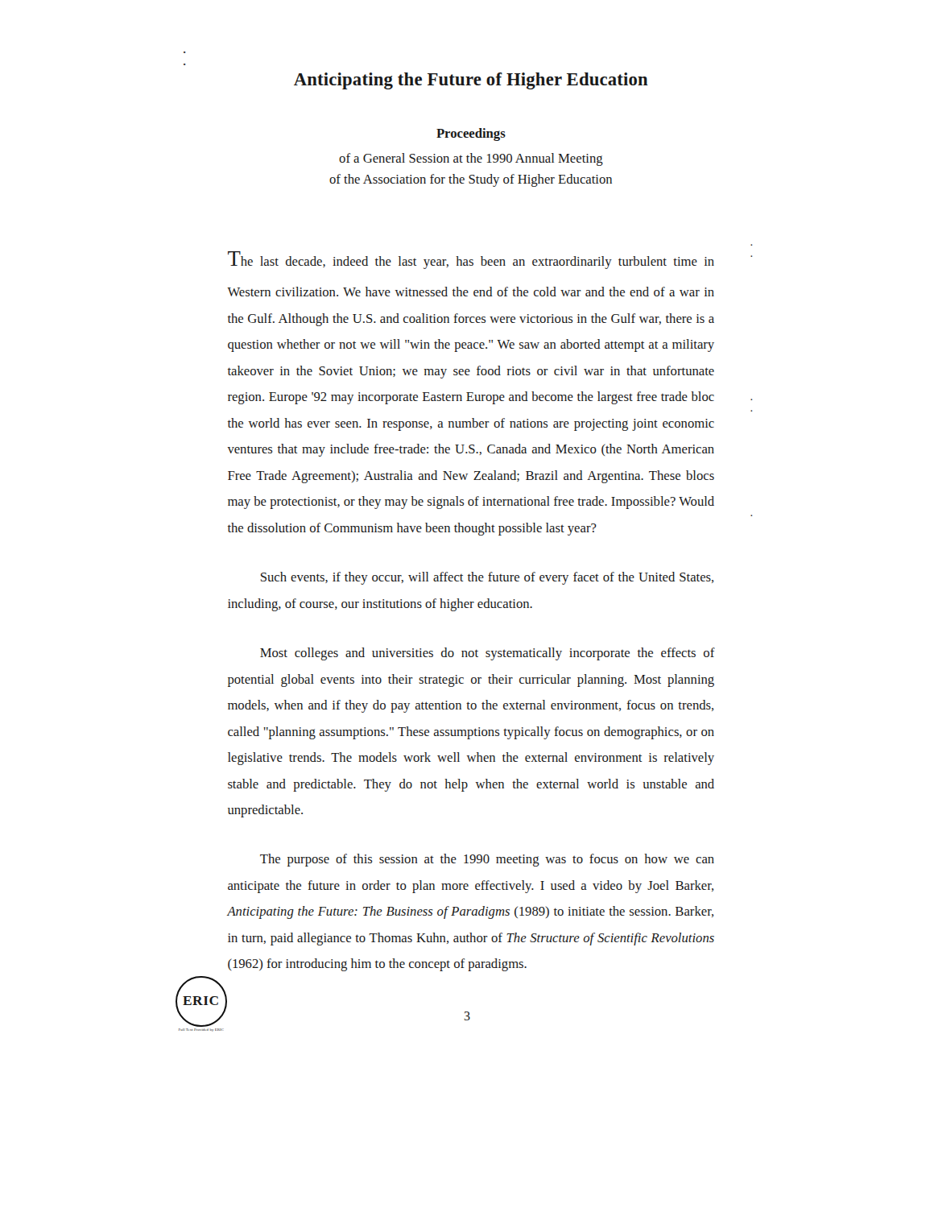. .
. .
. .
.
Anticipating the Future of Higher Education
Proceedings of a General Session at the 1990 Annual Meeting
of the Association for the Study of Higher Education
The last decade, indeed the last year, has been an extraordinarily turbulent time in Western civilization. We have witnessed the end of the cold war and the end of a war in the Gulf. Although the U.S. and coalition forces were victorious in the Gulf war, there is a question whether or not we will "win the peace." We saw an aborted attempt at a military takeover in the Soviet Union; we may see food riots or civil war in that unfortunate region. Europe '92 may incorporate Eastern Europe and become the largest free trade bloc the world has ever seen. In response, a number of nations are projecting joint economic ventures that may include free-trade: the U.S., Canada and Mexico (the North American Free Trade Agreement); Australia and New Zealand; Brazil and Argentina. These blocs may be protectionist, or they may be signals of international free trade. Impossible? Would the dissolution of Communism have been thought possible last year?
Such events, if they occur, will affect the future of every facet of the United States, including, of course, our institutions of higher education.
Most colleges and universities do not systematically incorporate the effects of potential global events into their strategic or their curricular planning. Most planning models, when and if they do pay attention to the external environment, focus on trends, called "planning assumptions." These assumptions typically focus on demographics, or on legislative trends. The models work well when the external environment is relatively stable and predictable. They do not help when the external world is unstable and unpredictable.
The purpose of this session at the 1990 meeting was to focus on how we can anticipate the future in order to plan more effectively. I used a video by Joel Barker, Anticipating the Future: The Business of Paradigms (1989) to initiate the session. Barker, in turn, paid allegiance to Thomas Kuhn, author of The Structure of Scientific Revolutions (1962) for introducing him to the concept of paradigms.
Full Text Provided by ERIC
3